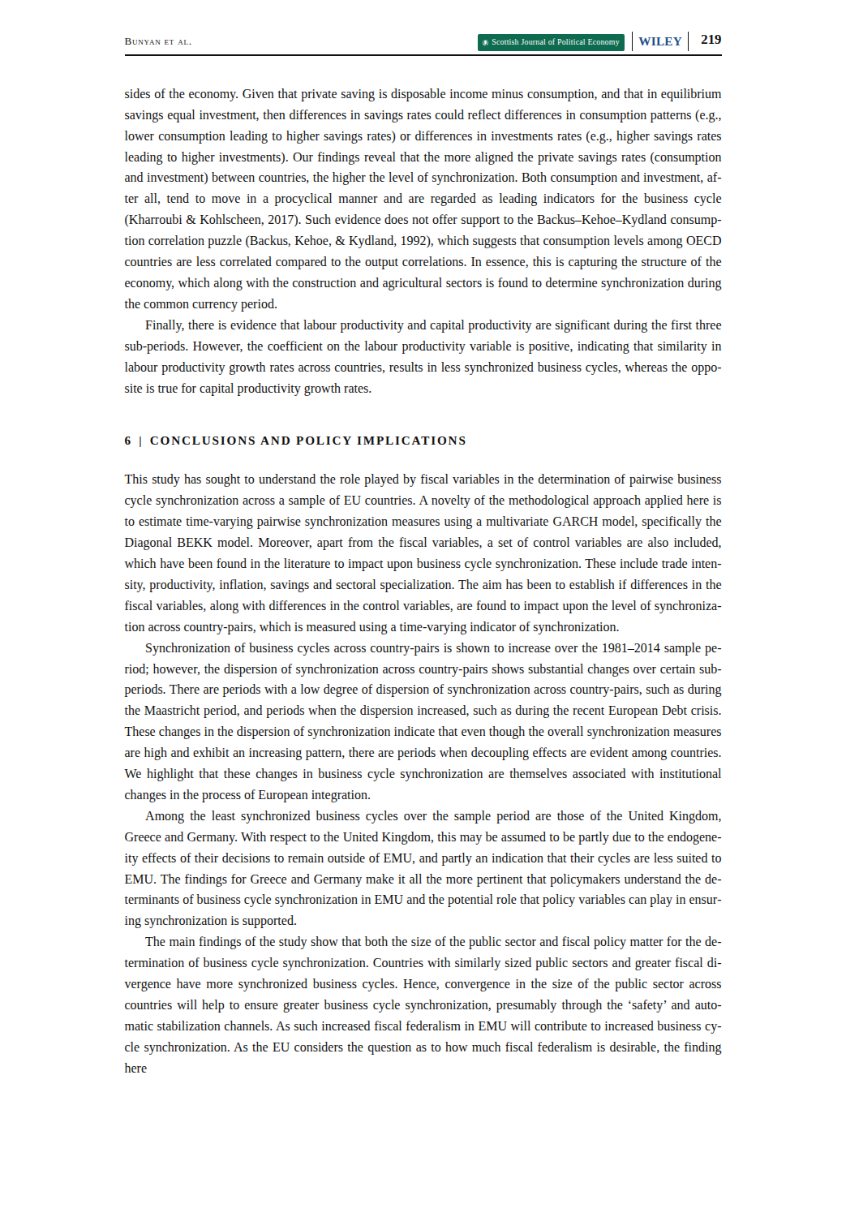Bunyan et al. QScottish Journal of Political Economy WILEY 219
sides of the economy. Given that private saving is disposable income minus consumption, and that in equilibrium savings equal investment, then differences in savings rates could reflect differences in consumption patterns (e.g., lower consumption leading to higher savings rates) or differences in investments rates (e.g., higher savings rates leading to higher investments). Our findings reveal that the more aligned the private savings rates (consumption and investment) between countries, the higher the level of synchronization. Both consumption and investment, after all, tend to move in a procyclical manner and are regarded as leading indicators for the business cycle (Kharroubi & Kohlscheen, 2017). Such evidence does not offer support to the Backus–Kehoe–Kydland consumption correlation puzzle (Backus, Kehoe, & Kydland, 1992), which suggests that consumption levels among OECD countries are less correlated compared to the output correlations. In essence, this is capturing the structure of the economy, which along with the construction and agricultural sectors is found to determine synchronization during the common currency period.
Finally, there is evidence that labour productivity and capital productivity are significant during the first three sub-periods. However, the coefficient on the labour productivity variable is positive, indicating that similarity in labour productivity growth rates across countries, results in less synchronized business cycles, whereas the opposite is true for capital productivity growth rates.
6|Conclusions and policy implications
This study has sought to understand the role played by fiscal variables in the determination of pairwise business cycle synchronization across a sample of EU countries. A novelty of the methodological approach applied here is to estimate time-varying pairwise synchronization measures using a multivariate GARCH model, specifically the Diagonal BEKK model. Moreover, apart from the fiscal variables, a set of control variables are also included, which have been found in the literature to impact upon business cycle synchronization. These include trade intensity, productivity, inflation, savings and sectoral specialization. The aim has been to establish if differences in the fiscal variables, along with differences in the control variables, are found to impact upon the level of synchronization across country-pairs, which is measured using a time-varying indicator of synchronization.
Synchronization of business cycles across country-pairs is shown to increase over the 1981–2014 sample period; however, the dispersion of synchronization across country-pairs shows substantial changes over certain sub-periods. There are periods with a low degree of dispersion of synchronization across country-pairs, such as during the Maastricht period, and periods when the dispersion increased, such as during the recent European Debt crisis. These changes in the dispersion of synchronization indicate that even though the overall synchronization measures are high and exhibit an increasing pattern, there are periods when decoupling effects are evident among countries. We highlight that these changes in business cycle synchronization are themselves associated with institutional changes in the process of European integration.
Among the least synchronized business cycles over the sample period are those of the United Kingdom, Greece and Germany. With respect to the United Kingdom, this may be assumed to be partly due to the endogeneity effects of their decisions to remain outside of EMU, and partly an indication that their cycles are less suited to EMU. The findings for Greece and Germany make it all the more pertinent that policymakers understand the determinants of business cycle synchronization in EMU and the potential role that policy variables can play in ensuring synchronization is supported.
The main findings of the study show that both the size of the public sector and fiscal policy matter for the determination of business cycle synchronization. Countries with similarly sized public sectors and greater fiscal divergence have more synchronized business cycles. Hence, convergence in the size of the public sector across countries will help to ensure greater business cycle synchronization, presumably through the ‘safety’ and automatic stabilization channels. As such increased fiscal federalism in EMU will contribute to increased business cycle synchronization. As the EU considers the question as to how much fiscal federalism is desirable, the finding here